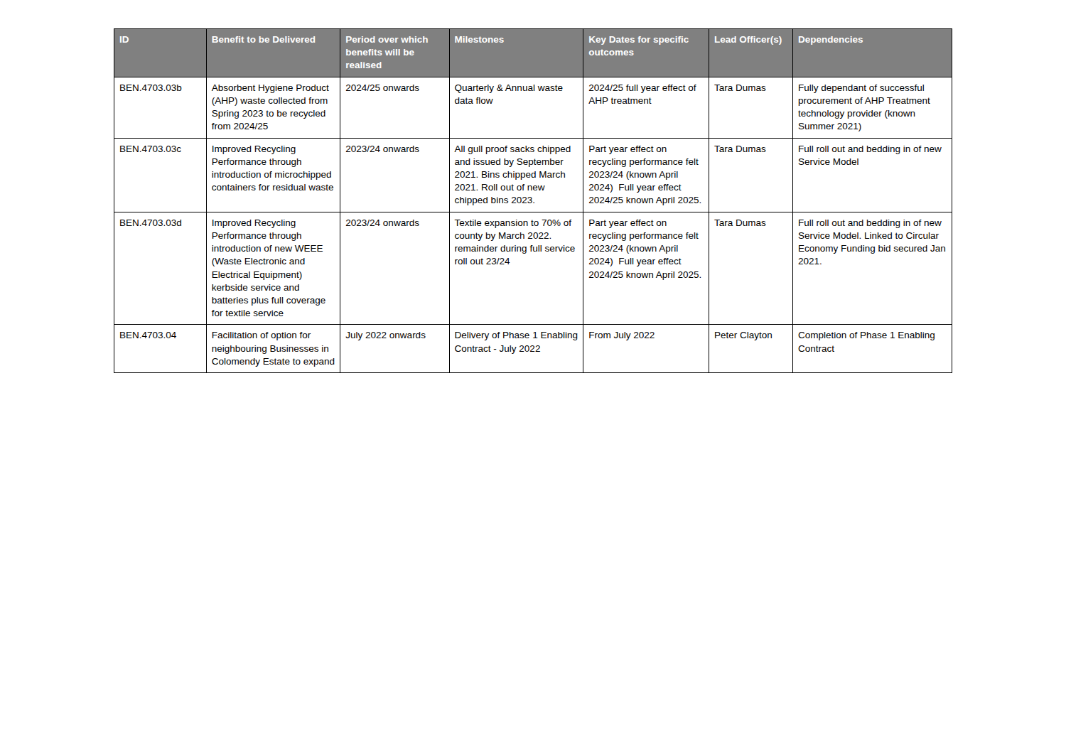| ID | Benefit to be Delivered | Period over which benefits will be realised | Milestones | Key Dates for specific outcomes | Lead Officer(s) | Dependencies |
| --- | --- | --- | --- | --- | --- | --- |
| BEN.4703.03b | Absorbent Hygiene Product (AHP) waste collected from Spring 2023 to be recycled from 2024/25 | 2024/25 onwards | Quarterly & Annual waste data flow | 2024/25 full year effect of AHP treatment | Tara Dumas | Fully dependant of successful procurement of AHP Treatment technology provider (known Summer 2021) |
| BEN.4703.03c | Improved Recycling Performance through introduction of microchipped containers for residual waste | 2023/24 onwards | All gull proof sacks chipped and issued by September 2021. Bins chipped March 2021. Roll out of new chipped bins 2023. | Part year effect on recycling performance felt 2023/24 (known April 2024) Full year effect 2024/25 known April 2025. | Tara Dumas | Full roll out and bedding in of new Service Model |
| BEN.4703.03d | Improved Recycling Performance through introduction of new WEEE (Waste Electronic and Electrical Equipment) kerbside service and batteries plus full coverage for textile service | 2023/24 onwards | Textile expansion to 70% of county by March 2022. remainder during full service roll out 23/24 | Part year effect on recycling performance felt 2023/24 (known April 2024) Full year effect 2024/25 known April 2025. | Tara Dumas | Full roll out and bedding in of new Service Model. Linked to Circular Economy Funding bid secured Jan 2021. |
| BEN.4703.04 | Facilitation of option for neighbouring Businesses in Colomendy Estate to expand | July 2022 onwards | Delivery of Phase 1 Enabling Contract - July 2022 | From July 2022 | Peter Clayton | Completion of Phase 1 Enabling Contract |